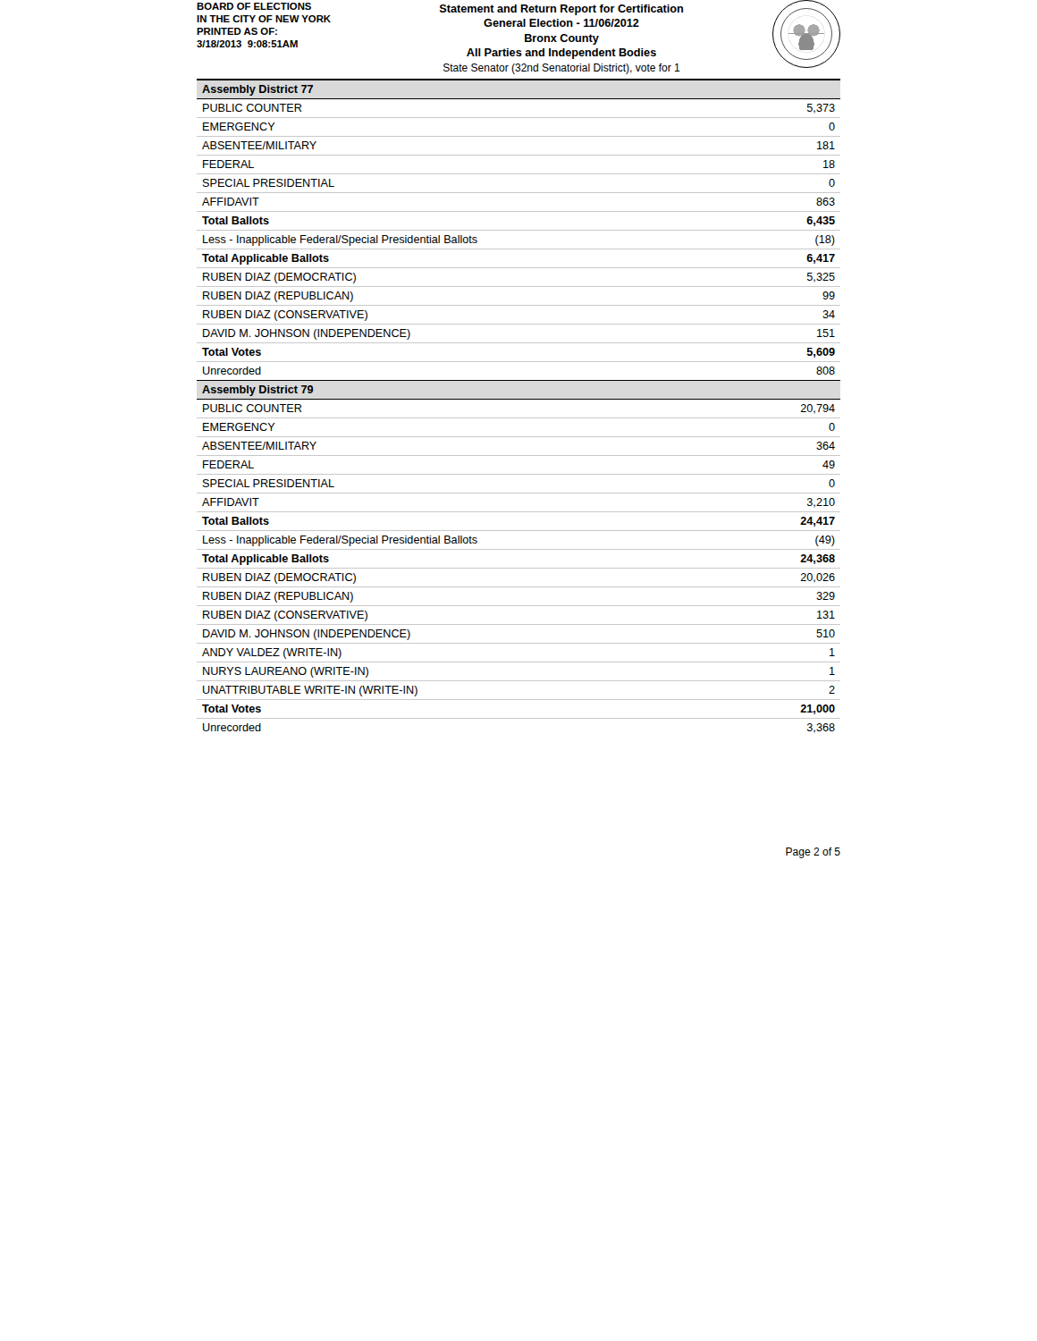BOARD OF ELECTIONS
IN THE CITY OF NEW YORK
PRINTED AS OF:
3/18/2013 9:08:51AM
Statement and Return Report for Certification
General Election - 11/06/2012
Bronx County
All Parties and Independent Bodies
State Senator (32nd Senatorial District), vote for 1
Assembly District 77
| PUBLIC COUNTER | 5,373 |
| EMERGENCY | 0 |
| ABSENTEE/MILITARY | 181 |
| FEDERAL | 18 |
| SPECIAL PRESIDENTIAL | 0 |
| AFFIDAVIT | 863 |
| Total Ballots | 6,435 |
| Less - Inapplicable Federal/Special Presidential Ballots | (18) |
| Total Applicable Ballots | 6,417 |
| RUBEN DIAZ (DEMOCRATIC) | 5,325 |
| RUBEN DIAZ (REPUBLICAN) | 99 |
| RUBEN DIAZ (CONSERVATIVE) | 34 |
| DAVID M. JOHNSON (INDEPENDENCE) | 151 |
| Total Votes | 5,609 |
| Unrecorded | 808 |
Assembly District 79
| PUBLIC COUNTER | 20,794 |
| EMERGENCY | 0 |
| ABSENTEE/MILITARY | 364 |
| FEDERAL | 49 |
| SPECIAL PRESIDENTIAL | 0 |
| AFFIDAVIT | 3,210 |
| Total Ballots | 24,417 |
| Less - Inapplicable Federal/Special Presidential Ballots | (49) |
| Total Applicable Ballots | 24,368 |
| RUBEN DIAZ (DEMOCRATIC) | 20,026 |
| RUBEN DIAZ (REPUBLICAN) | 329 |
| RUBEN DIAZ (CONSERVATIVE) | 131 |
| DAVID M. JOHNSON (INDEPENDENCE) | 510 |
| ANDY VALDEZ (WRITE-IN) | 1 |
| NURYS LAUREANO (WRITE-IN) | 1 |
| UNATTRIBUTABLE WRITE-IN (WRITE-IN) | 2 |
| Total Votes | 21,000 |
| Unrecorded | 3,368 |
Page 2 of 5